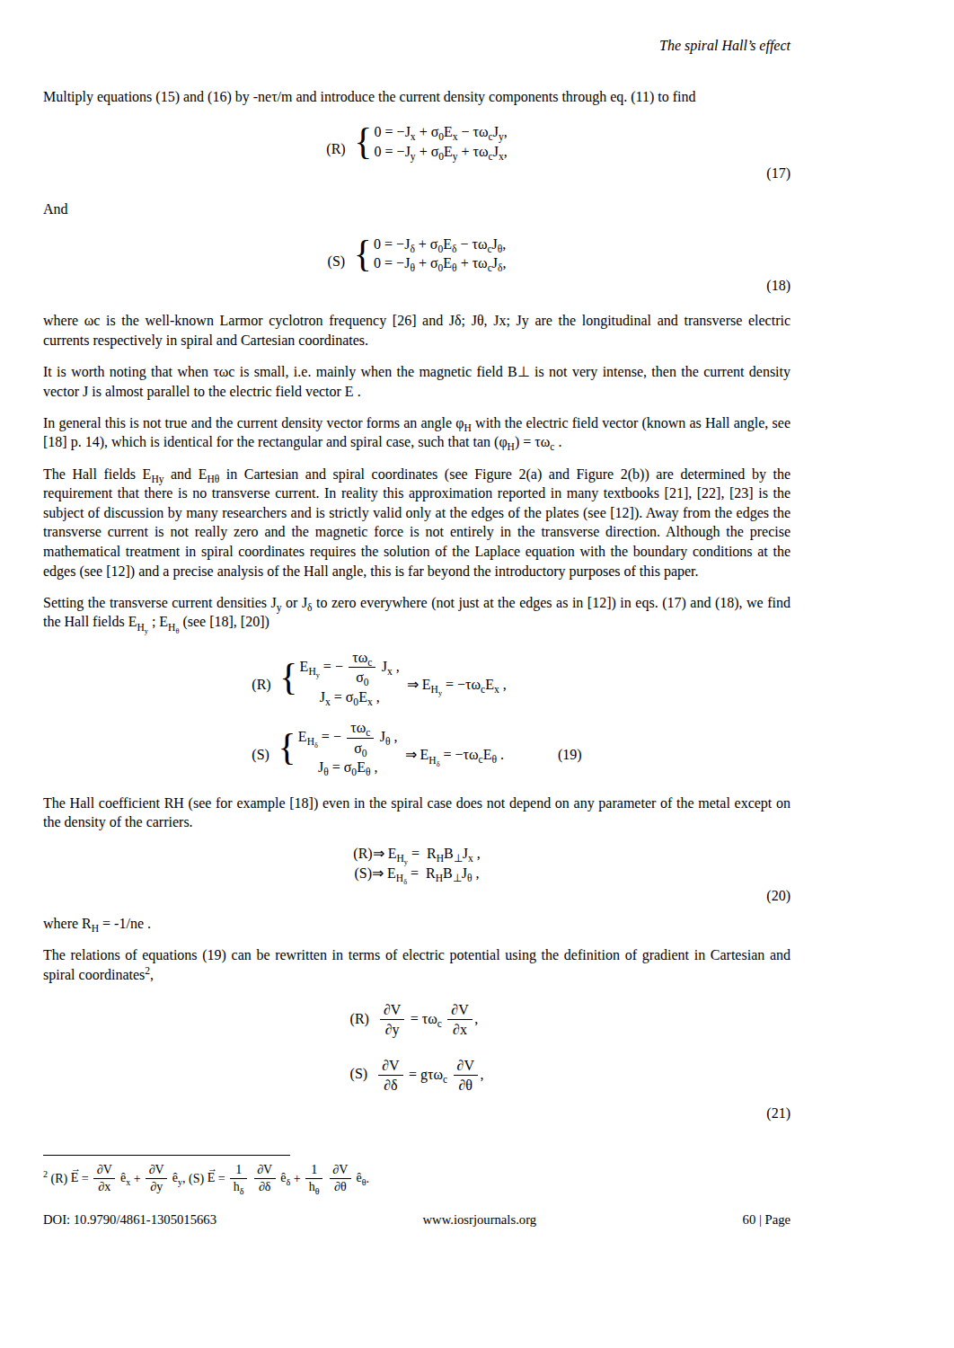The spiral Hall’s effect
Multiply equations (15) and (16) by -neτ/m and introduce the current density components through eq. (11) to find
(R) {
0 = −Jx + σ0Ex − τωcJy,
0 = −Jy + σ0Ey + τωcJx,
(17)
And
(S) {
0 = −Jδ + σ0Eδ − τωcJθ,
0 = −Jθ + σ0Eθ + τωcJδ,
(18)
where ωc is the well-known Larmor cyclotron frequency [26] and Jδ; Jθ, Jx; Jy are the longitudinal and transverse electric currents respectively in spiral and Cartesian coordinates.
It is worth noting that when τωc is small, i.e. mainly when the magnetic field B⊥ is not very intense, then the current density vector J is almost parallel to the electric field vector E .
In general this is not true and the current density vector forms an angle φH with the electric field vector (known as Hall angle, see [18] p. 14), which is identical for the rectangular and spiral case, such that tan (φH) = τωc .
The Hall fields EHy and EHθ in Cartesian and spiral coordinates (see Figure 2(a) and Figure 2(b)) are determined by the requirement that there is no transverse current. In reality this approximation reported in many textbooks [21], [22], [23] is the subject of discussion by many researchers and is strictly valid only at the edges of the plates (see [12]). Away from the edges the transverse current is not really zero and the magnetic force is not entirely in the transverse direction. Although the precise mathematical treatment in spiral coordinates requires the solution of the Laplace equation with the boundary conditions at the edges (see [12]) and a precise analysis of the Hall angle, this is far beyond the introductory purposes of this paper.
Setting the transverse current densities Jy or Jδ to zero everywhere (not just at the edges as in [12]) in eqs. (17) and (18), we find the Hall fields EHy ; EHθ (see [18], [20])
(R) {
EHy = − τωc σ0 Jx ,
Jx = σ0Ex ,
⇒ EHy = −τωcEx ,
(S) {
EHδ = − τωc σ0 Jθ ,
Jθ = σ0Eθ ,
⇒ EHδ = −τωcEθ . (19)
The Hall coefficient RH (see for example [18]) even in the spiral case does not depend on any parameter of the metal except on the density of the carriers.
(R)⇒ EHy = RHB⊥Jx ,
(S)⇒ EHδ = RHB⊥Jθ ,
(20)
where RH = -1/ne .
The relations of equations (19) can be rewritten in terms of electric potential using the definition of gradient in Cartesian and spiral coordinates2,
(R) ∂V∂y = τωc ∂V∂x,
(S) ∂V∂δ = gτωc ∂V∂θ,
(21)
2 (R) E = ∂V∂x êx + ∂V∂y êy, (S) E = 1 hδ ∂V∂δ êδ + 1 hθ ∂V∂θ êθ.
DOI: 10.9790/4861-1305015663 www.iosrjournals.org 60 | Page